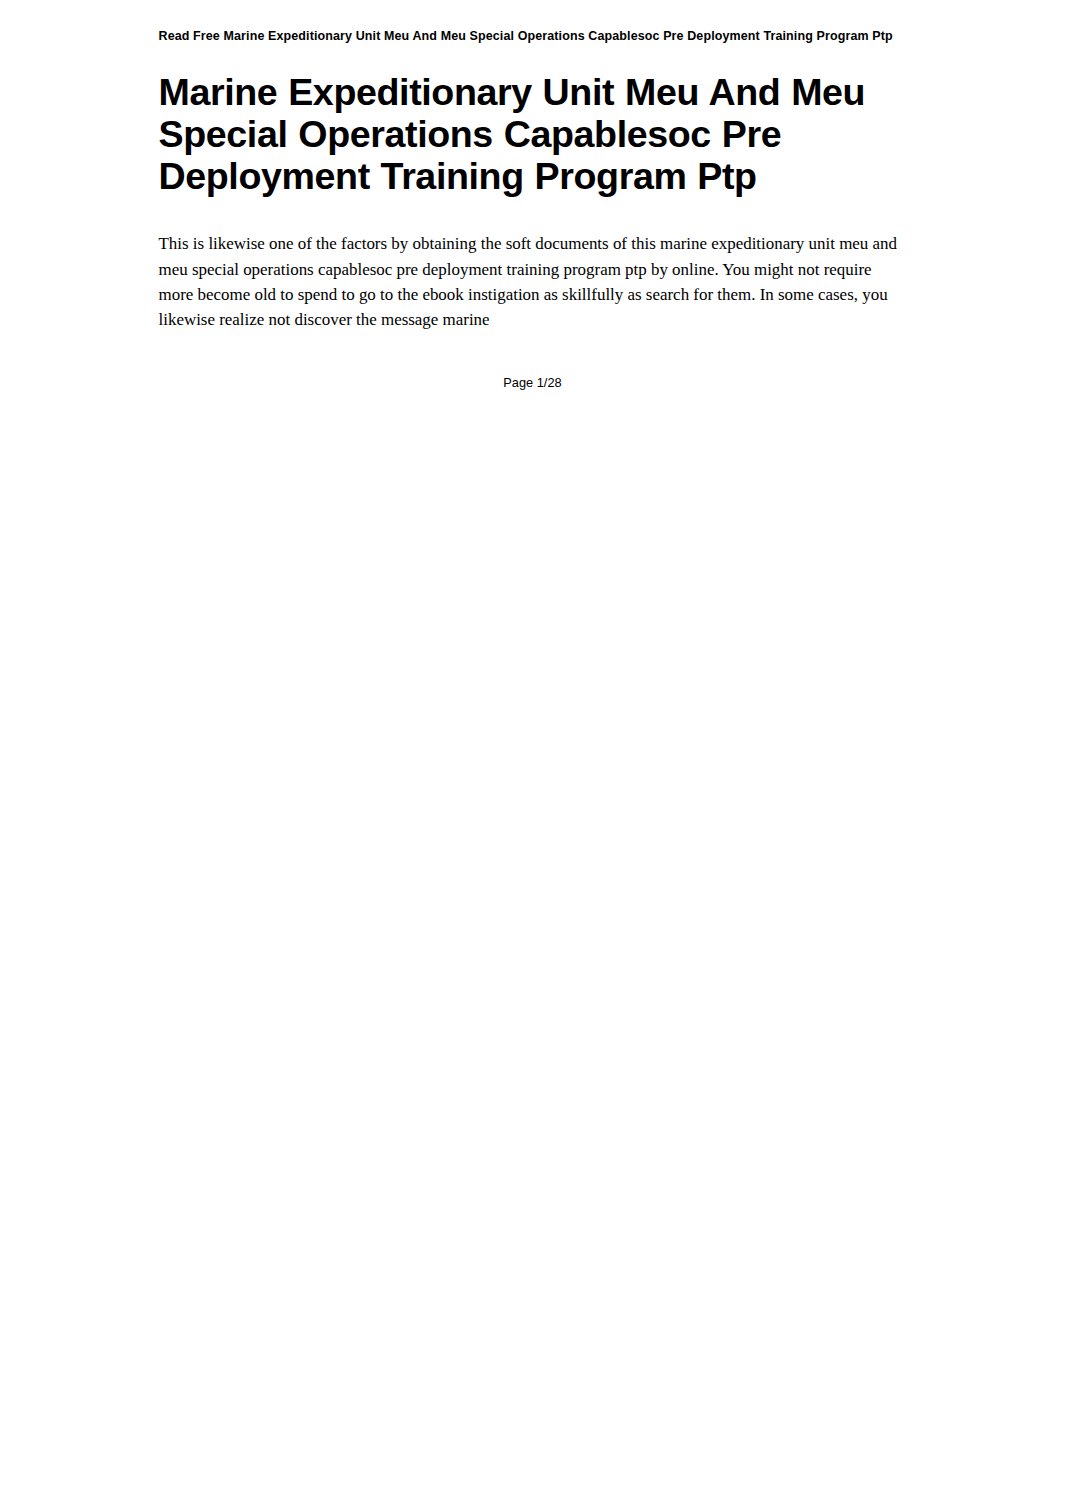Read Free Marine Expeditionary Unit Meu And Meu Special Operations Capablesoc Pre Deployment Training Program Ptp
Marine Expeditionary Unit Meu And Meu Special Operations Capablesoc Pre Deployment Training Program Ptp
This is likewise one of the factors by obtaining the soft documents of this marine expeditionary unit meu and meu special operations capablesoc pre deployment training program ptp by online. You might not require more become old to spend to go to the ebook instigation as skillfully as search for them. In some cases, you likewise realize not discover the message marine
Page 1/28